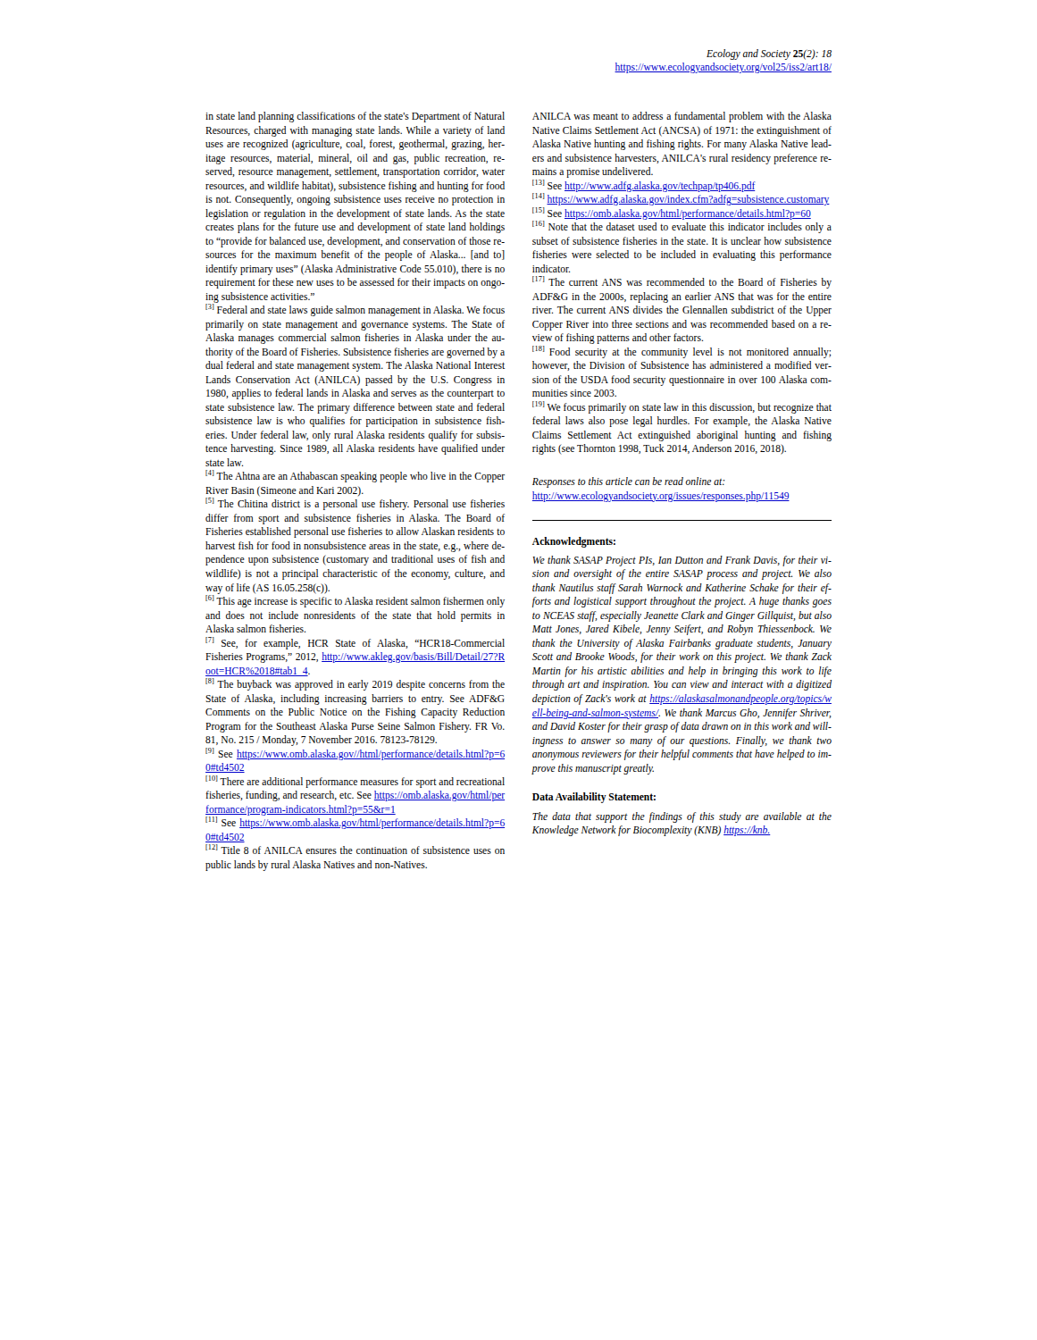Ecology and Society 25(2): 18
https://www.ecologyandsociety.org/vol25/iss2/art18/
in state land planning classifications of the state's Department of Natural Resources, charged with managing state lands. While a variety of land uses are recognized (agriculture, coal, forest, geothermal, grazing, heritage resources, material, mineral, oil and gas, public recreation, reserved, resource management, settlement, transportation corridor, water resources, and wildlife habitat), subsistence fishing and hunting for food is not. Consequently, ongoing subsistence uses receive no protection in legislation or regulation in the development of state lands. As the state creates plans for the future use and development of state land holdings to “provide for balanced use, development, and conservation of those resources for the maximum benefit of the people of Alaska... [and to] identify primary uses” (Alaska Administrative Code 55.010), there is no requirement for these new uses to be assessed for their impacts on ongoing subsistence activities.”
[3] Federal and state laws guide salmon management in Alaska. We focus primarily on state management and governance systems. The State of Alaska manages commercial salmon fisheries in Alaska under the authority of the Board of Fisheries. Subsistence fisheries are governed by a dual federal and state management system. The Alaska National Interest Lands Conservation Act (ANILCA) passed by the U.S. Congress in 1980, applies to federal lands in Alaska and serves as the counterpart to state subsistence law. The primary difference between state and federal subsistence law is who qualifies for participation in subsistence fisheries. Under federal law, only rural Alaska residents qualify for subsistence harvesting. Since 1989, all Alaska residents have qualified under state law.
[4] The Ahtna are an Athabascan speaking people who live in the Copper River Basin (Simeone and Kari 2002).
[5] The Chitina district is a personal use fishery. Personal use fisheries differ from sport and subsistence fisheries in Alaska. The Board of Fisheries established personal use fisheries to allow Alaskan residents to harvest fish for food in nonsubsistence areas in the state, e.g., where dependence upon subsistence (customary and traditional uses of fish and wildlife) is not a principal characteristic of the economy, culture, and way of life (AS 16.05.258(c)).
[6] This age increase is specific to Alaska resident salmon fishermen only and does not include nonresidents of the state that hold permits in Alaska salmon fisheries.
[7] See, for example, HCR State of Alaska, “HCR18-Commercial Fisheries Programs,” 2012, http://www.akleg.gov/basis/Bill/Detail/27?Root=HCR%2018#tab1_4.
[8] The buyback was approved in early 2019 despite concerns from the State of Alaska, including increasing barriers to entry. See ADF&G Comments on the Public Notice on the Fishing Capacity Reduction Program for the Southeast Alaska Purse Seine Salmon Fishery. FR Vo. 81, No. 215 / Monday, 7 November 2016. 78123-78129.
[9] See https://www.omb.alaska.gov//html/performance/details.html?p=60#td4502
[10] There are additional performance measures for sport and recreational fisheries, funding, and research, etc. See https://omb.alaska.gov/html/performance/program-indicators.html?p=55&r=1
[11] See https://www.omb.alaska.gov/html/performance/details.html?p=60#td4502
[12] Title 8 of ANILCA ensures the continuation of subsistence uses on public lands by rural Alaska Natives and non-Natives.
ANILCA was meant to address a fundamental problem with the Alaska Native Claims Settlement Act (ANCSA) of 1971: the extinguishment of Alaska Native hunting and fishing rights. For many Alaska Native leaders and subsistence harvesters, ANILCA's rural residency preference remains a promise undelivered.
[13] See http://www.adfg.alaska.gov/techpap/tp406.pdf
[14] https://www.adfg.alaska.gov/index.cfm?adfg=subsistence.customary
[15] See https://omb.alaska.gov/html/performance/details.html?p=60
[16] Note that the dataset used to evaluate this indicator includes only a subset of subsistence fisheries in the state. It is unclear how subsistence fisheries were selected to be included in evaluating this performance indicator.
[17] The current ANS was recommended to the Board of Fisheries by ADF&G in the 2000s, replacing an earlier ANS that was for the entire river. The current ANS divides the Glennallen subdistrict of the Upper Copper River into three sections and was recommended based on a review of fishing patterns and other factors.
[18] Food security at the community level is not monitored annually; however, the Division of Subsistence has administered a modified version of the USDA food security questionnaire in over 100 Alaska communities since 2003.
[19] We focus primarily on state law in this discussion, but recognize that federal laws also pose legal hurdles. For example, the Alaska Native Claims Settlement Act extinguished aboriginal hunting and fishing rights (see Thornton 1998, Tuck 2014, Anderson 2016, 2018).
Responses to this article can be read online at:
http://www.ecologyandsociety.org/issues/responses.php/11549
Acknowledgments:
We thank SASAP Project PIs, Ian Dutton and Frank Davis, for their vision and oversight of the entire SASAP process and project. We also thank Nautilus staff Sarah Warnock and Katherine Schake for their efforts and logistical support throughout the project. A huge thanks goes to NCEAS staff, especially Jeanette Clark and Ginger Gillquist, but also Matt Jones, Jared Kibele, Jenny Seifert, and Robyn Thiessenbock. We thank the University of Alaska Fairbanks graduate students, January Scott and Brooke Woods, for their work on this project. We thank Zack Martin for his artistic abilities and help in bringing this work to life through art and inspiration. You can view and interact with a digitized depiction of Zack's work at https://alaskasalmonandpeople.org/topics/well-being-and-salmon-systems/. We thank Marcus Gho, Jennifer Shriver, and David Koster for their grasp of data drawn on in this work and willingness to answer so many of our questions. Finally, we thank two anonymous reviewers for their helpful comments that have helped to improve this manuscript greatly.
Data Availability Statement:
The data that support the findings of this study are available at the Knowledge Network for Biocomplexity (KNB) https://knb.